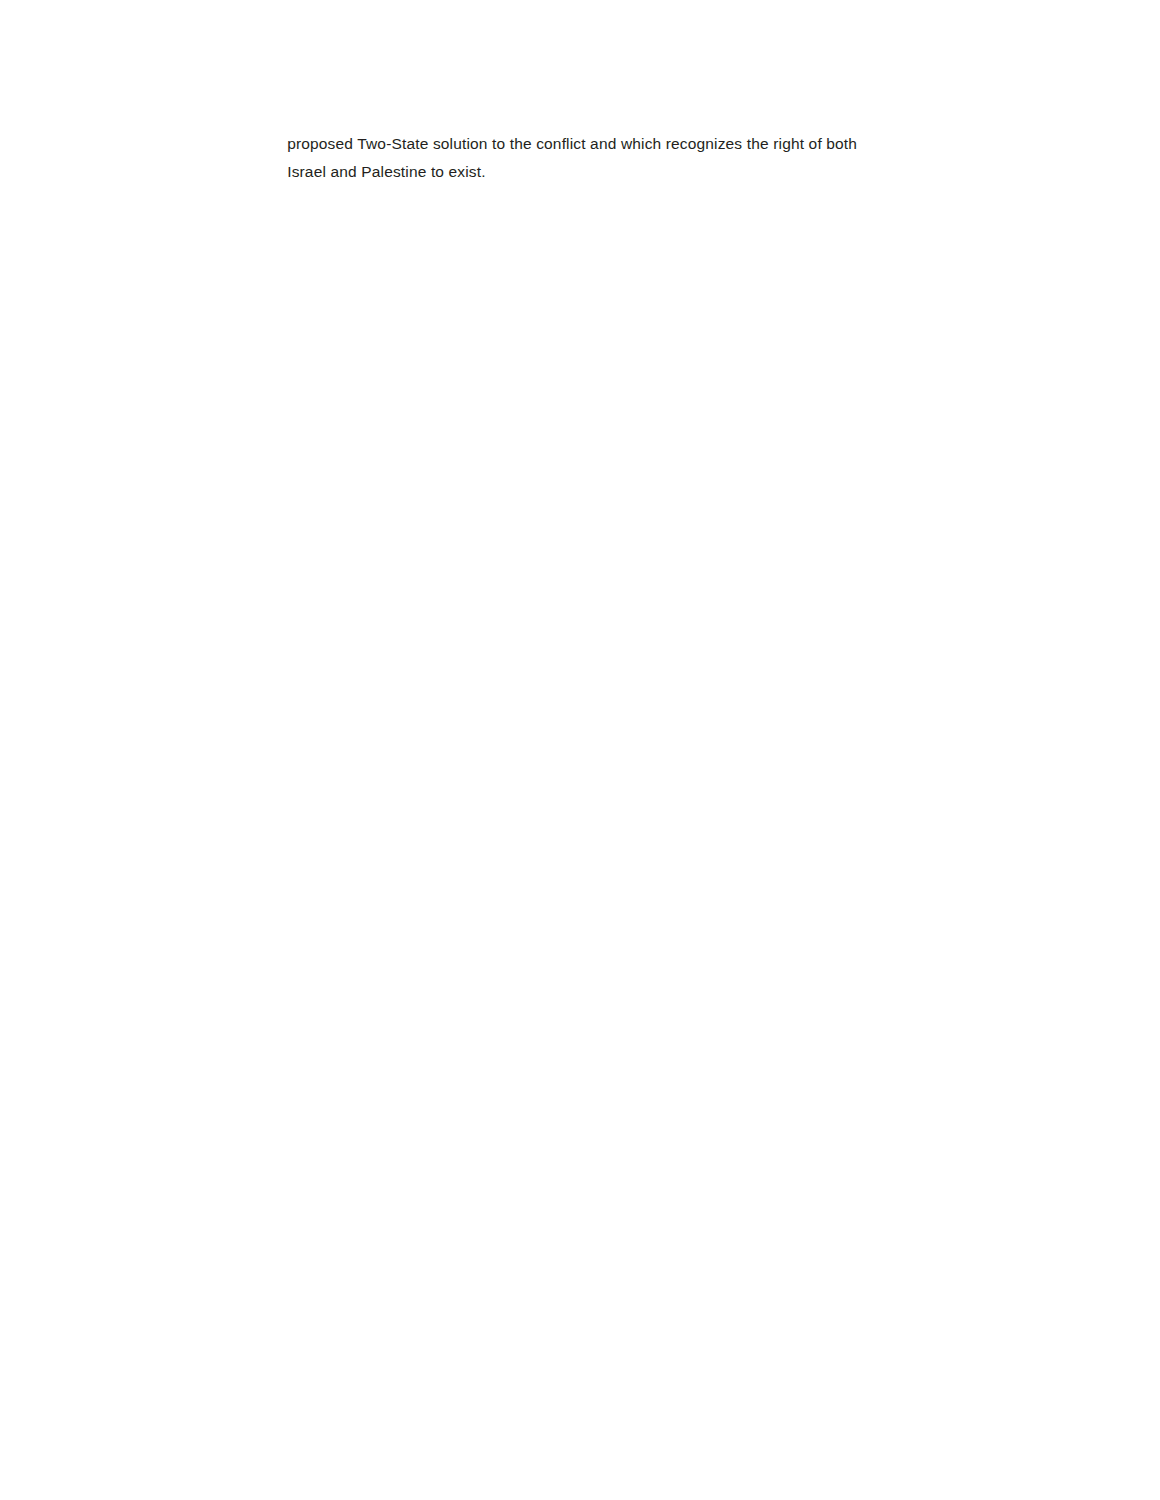proposed Two-State solution to the conflict and which recognizes the right of both Israel and Palestine to exist.